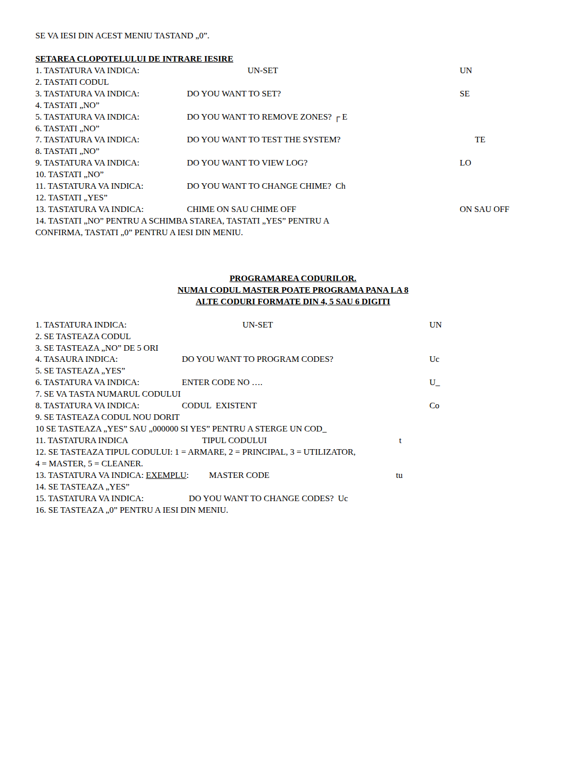SE VA IESI DIN ACEST MENIU TASTAND „0”.
SETAREA CLOPOTELULUI DE INTRARE IESIRE
| 1. TASTATURA VA INDICA: | UN-SET | UN |
| 2. TASTATI CODUL |
| 3. TASTATURA VA INDICA: | DO YOU WANT TO SET? | SE |
| 4. TASTATI „NO” |
| 5. TASTATURA VA INDICA: | DO YOU WANT TO REMOVE ZONES? ┌ E | |
| 6. TASTATI „NO” |
| 7. TASTATURA VA INDICA: | DO YOU WANT TO TEST THE SYSTEM? | TE |
| 8. TASTATI „NO” |
| 9. TASTATURA VA INDICA: | DO YOU WANT TO VIEW LOG? | LO |
| 10. TASTATI „NO” |
| 11. TASTATURA VA INDICA: | DO YOU WANT TO CHANGE CHIME? Ch | |
| 12. TASTATI „YES” |
| 13. TASTATURA VA INDICA: | CHIME ON SAU CHIME OFF | ON SAU OFF |
14. TASTATI „NO” PENTRU A SCHIMBA STAREA, TASTATI „YES” PENTRU A
CONFIRMA, TASTATI „0” PENTRU A IESI DIN MENIU.
PROGRAMAREA CODURILOR.
NUMAI CODUL MASTER POATE PROGRAMA PANA LA 8
ALTE CODURI FORMATE DIN 4, 5 SAU 6 DIGITI
| 1. TASTATURA INDICA: | UN-SET | UN |
| 2. SE TASTEAZA CODUL |
| 3. SE TASTEAZA „NO” DE 5 ORI |
| 4. TASAURA INDICA: | DO YOU WANT TO PROGRAM CODES? | Uc |
| 5. SE TASTEAZA „YES” |
| 6. TASTATURA VA INDICA: | ENTER CODE NO …. | U_ |
| 7. SE VA TASTA NUMARUL CODULUI |
| 8. TASTATURA VA INDICA: | CODUL EXISTENT | Co |
| 9. SE TASTEAZA CODUL NOU DORIT |
10 SE TASTEAZA „YES” SAU „000000 SI YES” PENTRU A STERGE UN COD
| 11. TASTATURA INDICA | TIPUL CODULUI | t |
12. SE TASTEAZA TIPUL CODULUI: 1 = ARMARE, 2 = PRINCIPAL, 3 = UTILIZATOR,
4 = MASTER, 5 = CLEANER.
| 13. TASTATURA VA INDICA: EXEMPLU : | MASTER CODE | tu |
| 14. SE TASTEAZA „YES” |
| 15. TASTATURA VA INDICA: | DO YOU WANT TO CHANGE CODES? Uc | |
| 16. SE TASTEAZA „0” PENTRU A IESI DIN MENIU. |